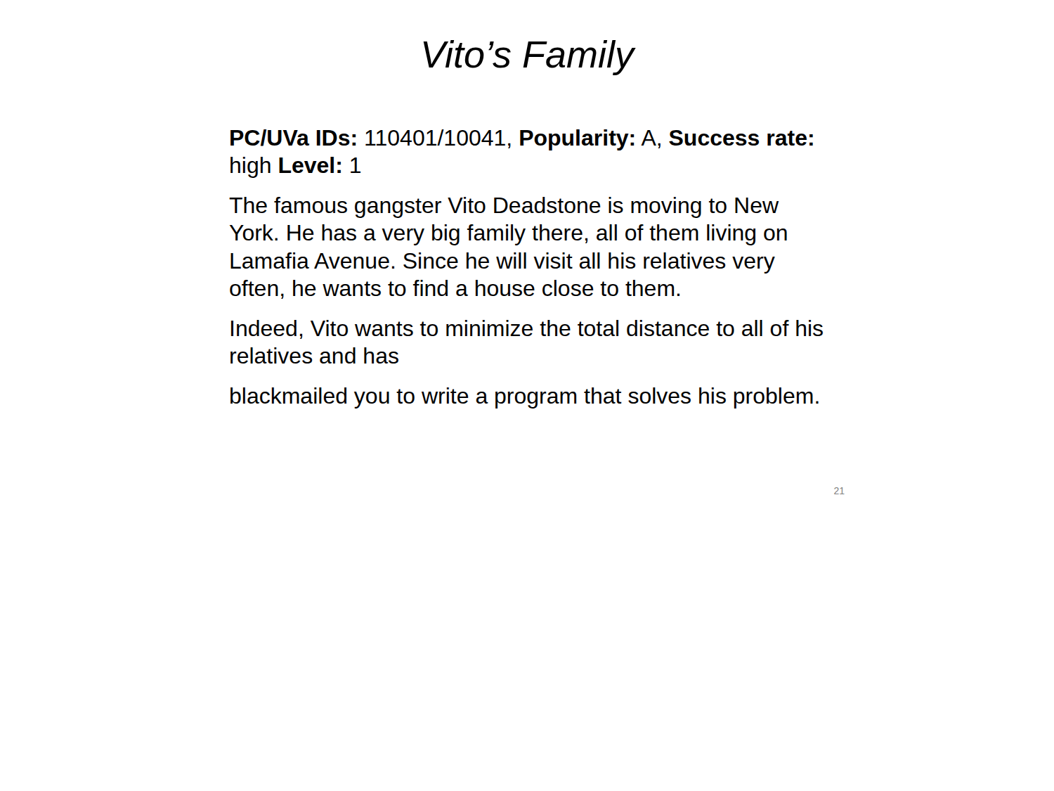Vito’s Family
PC/UVa IDs: 110401/10041, Popularity: A, Success rate: high Level: 1
The famous gangster Vito Deadstone is moving to New York. He has a very big family there, all of them living on Lamafia Avenue. Since he will visit all his relatives very often, he wants to find a house close to them.
Indeed, Vito wants to minimize the total distance to all of his relatives and has
blackmailed you to write a program that solves his problem.
21